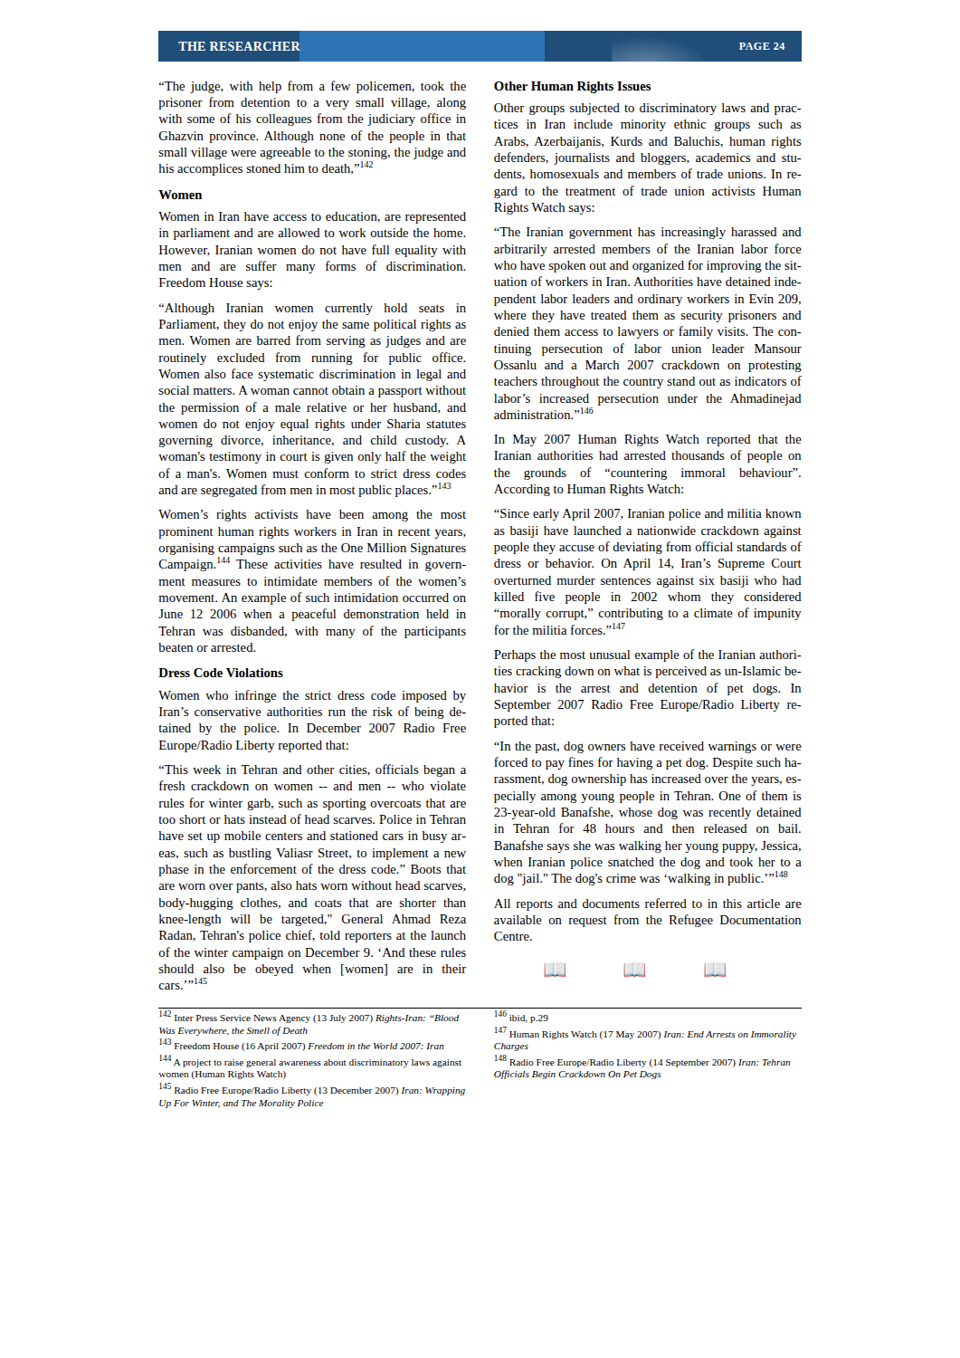THE RESEARCHER
PAGE 24
“The judge, with help from a few policemen, took the prisoner from detention to a very small village, along with some of his colleagues from the judiciary office in Ghazvin province. Although none of the people in that small village were agreeable to the stoning, the judge and his accomplices stoned him to death,”142
Women
Women in Iran have access to education, are represented in parliament and are allowed to work outside the home. However, Iranian women do not have full equality with men and are suffer many forms of discrimination. Freedom House says:
“Although Iranian women currently hold seats in Parliament, they do not enjoy the same political rights as men. Women are barred from serving as judges and are routinely excluded from running for public office. Women also face systematic discrimination in legal and social matters. A woman cannot obtain a passport without the permission of a male relative or her husband, and women do not enjoy equal rights under Sharia statutes governing divorce, inheritance, and child custody. A woman's testimony in court is given only half the weight of a man's. Women must conform to strict dress codes and are segregated from men in most public places.”143
Women’s rights activists have been among the most prominent human rights workers in Iran in recent years, organising campaigns such as the One Million Signatures Campaign.144 These activities have resulted in government measures to intimidate members of the women’s movement. An example of such intimidation occurred on June 12 2006 when a peaceful demonstration held in Tehran was disbanded, with many of the participants beaten or arrested.
Dress Code Violations
Women who infringe the strict dress code imposed by Iran’s conservative authorities run the risk of being detained by the police. In December 2007 Radio Free Europe/Radio Liberty reported that:
“This week in Tehran and other cities, officials began a fresh crackdown on women -- and men -- who violate rules for winter garb, such as sporting overcoats that are too short or hats instead of head scarves. Police in Tehran have set up mobile centers and stationed cars in busy areas, such as bustling Valiasr Street, to implement a new phase in the enforcement of the dress code.” Boots that are worn over pants, also hats worn without head scarves, body-hugging clothes, and coats that are shorter than knee-length will be targeted," General Ahmad Reza Radan, Tehran's police chief, told reporters at the launch of the winter campaign on December 9. ‘And these rules should also be obeyed when [women] are in their cars.’”145
Other Human Rights Issues
Other groups subjected to discriminatory laws and practices in Iran include minority ethnic groups such as Arabs, Azerbaijanis, Kurds and Baluchis, human rights defenders, journalists and bloggers, academics and students, homosexuals and members of trade unions. In regard to the treatment of trade union activists Human Rights Watch says:
“The Iranian government has increasingly harassed and arbitrarily arrested members of the Iranian labor force who have spoken out and organized for improving the situation of workers in Iran. Authorities have detained independent labor leaders and ordinary workers in Evin 209, where they have treated them as security prisoners and denied them access to lawyers or family visits. The continuing persecution of labor union leader Mansour Ossanlu and a March 2007 crackdown on protesting teachers throughout the country stand out as indicators of labor’s increased persecution under the Ahmadinejad administration.”146
In May 2007 Human Rights Watch reported that the Iranian authorities had arrested thousands of people on the grounds of “countering immoral behaviour”. According to Human Rights Watch:
“Since early April 2007, Iranian police and militia known as basiji have launched a nationwide crackdown against people they accuse of deviating from official standards of dress or behavior. On April 14, Iran’s Supreme Court overturned murder sentences against six basiji who had killed five people in 2002 whom they considered “morally corrupt,” contributing to a climate of impunity for the militia forces.”147
Perhaps the most unusual example of the Iranian authorities cracking down on what is perceived as un-Islamic behavior is the arrest and detention of pet dogs. In September 2007 Radio Free Europe/Radio Liberty reported that:
“In the past, dog owners have received warnings or were forced to pay fines for having a pet dog. Despite such harassment, dog ownership has increased over the years, especially among young people in Tehran. One of them is 23-year-old Banafshe, whose dog was recently detained in Tehran for 48 hours and then released on bail. Banafshe says she was walking her young puppy, Jessica, when Iranian police snatched the dog and took her to a dog "jail." The dog's crime was ‘walking in public.’”148
All reports and documents referred to in this article are available on request from the Refugee Documentation Centre.
📖 📖 📖
142 Inter Press Service News Agency (13 July 2007) Rights-Iran: “Blood Was Everywhere, the Smell of Death
143 Freedom House (16 April 2007) Freedom in the World 2007: Iran
144 A project to raise general awareness about discriminatory laws against women (Human Rights Watch)
145 Radio Free Europe/Radio Liberty (13 December 2007) Iran: Wrapping Up For Winter, and The Morality Police
146 ibid, p.29
147 Human Rights Watch (17 May 2007) Iran: End Arrests on Immorality Charges
148 Radio Free Europe/Radio Liberty (14 September 2007) Iran: Tehran Officials Begin Crackdown On Pet Dogs